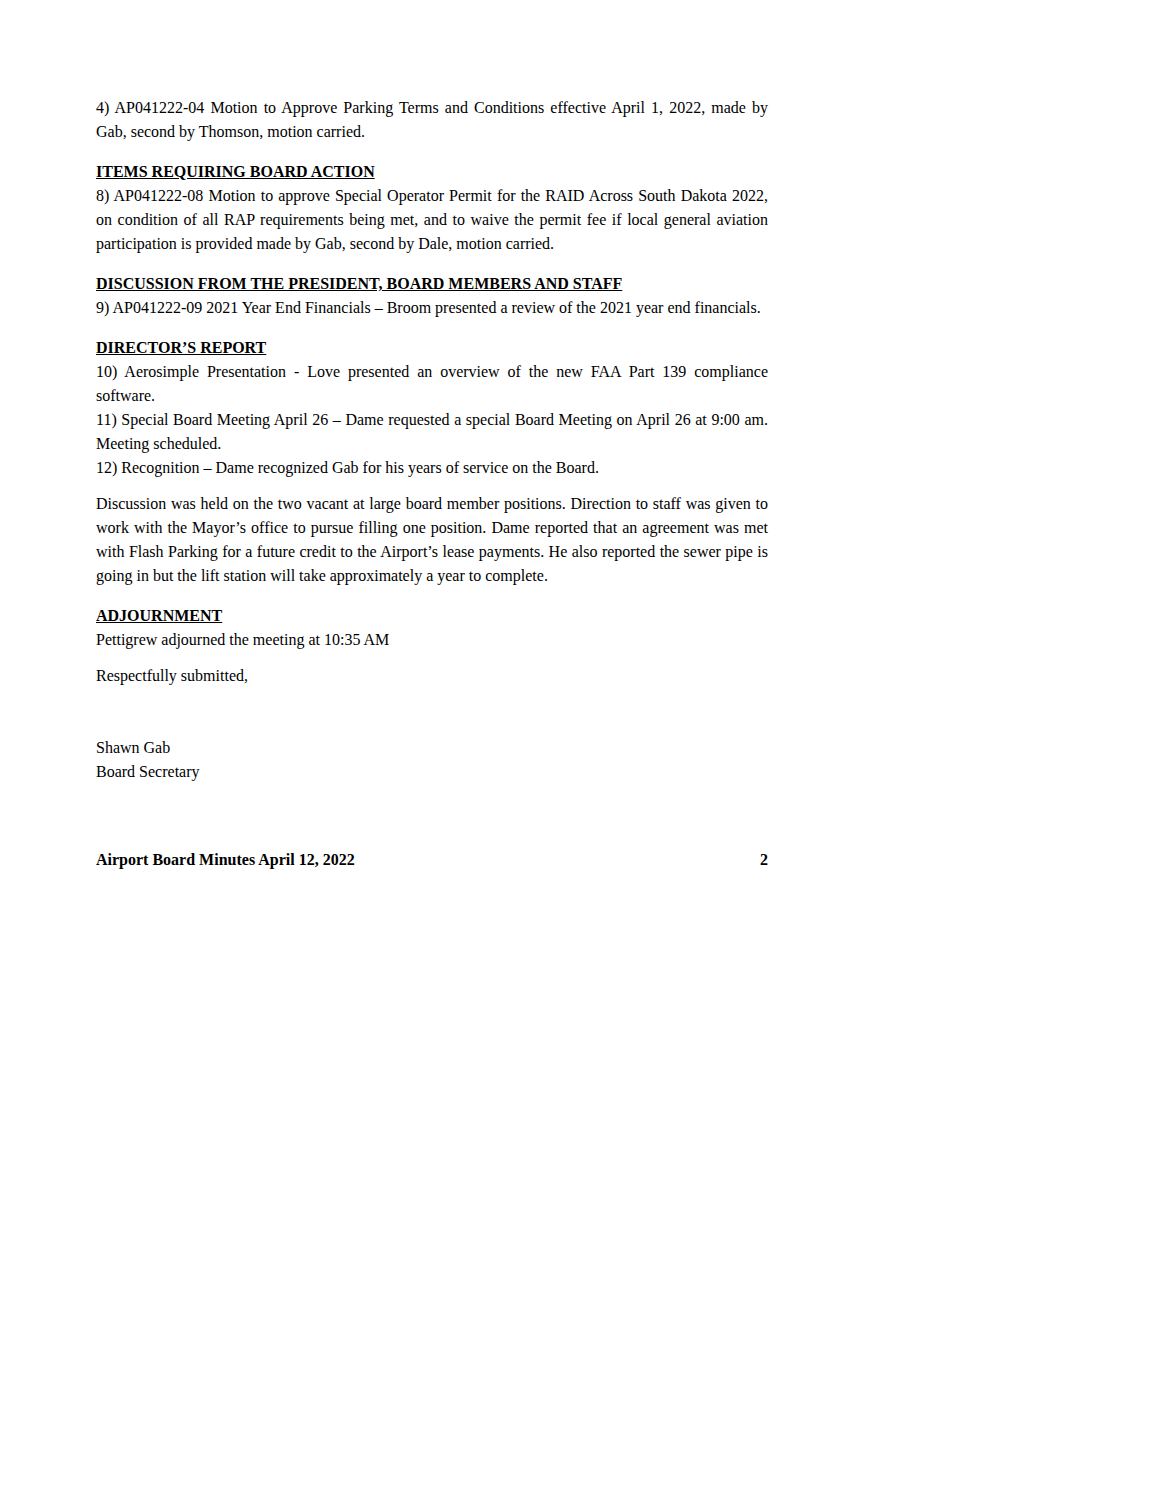4) AP041222-04 Motion to Approve Parking Terms and Conditions effective April 1, 2022, made by Gab, second by Thomson, motion carried.
Items Requiring Board Action
8) AP041222-08 Motion to approve Special Operator Permit for the RAID Across South Dakota 2022, on condition of all RAP requirements being met, and to waive the permit fee if local general aviation participation is provided made by Gab, second by Dale, motion carried.
Discussion from the President, Board Members and Staff
9) AP041222-09 2021 Year End Financials – Broom presented a review of the 2021 year end financials.
Director’s Report
10) Aerosimple Presentation - Love presented an overview of the new FAA Part 139 compliance software.
11) Special Board Meeting April 26 – Dame requested a special Board Meeting on April 26 at 9:00 am. Meeting scheduled.
12) Recognition – Dame recognized Gab for his years of service on the Board.
Discussion was held on the two vacant at large board member positions. Direction to staff was given to work with the Mayor’s office to pursue filling one position. Dame reported that an agreement was met with Flash Parking for a future credit to the Airport’s lease payments. He also reported the sewer pipe is going in but the lift station will take approximately a year to complete.
Adjournment
Pettigrew adjourned the meeting at 10:35 AM
Respectfully submitted,
Shawn Gab
Board Secretary
Airport Board Minutes April 12, 2022 2